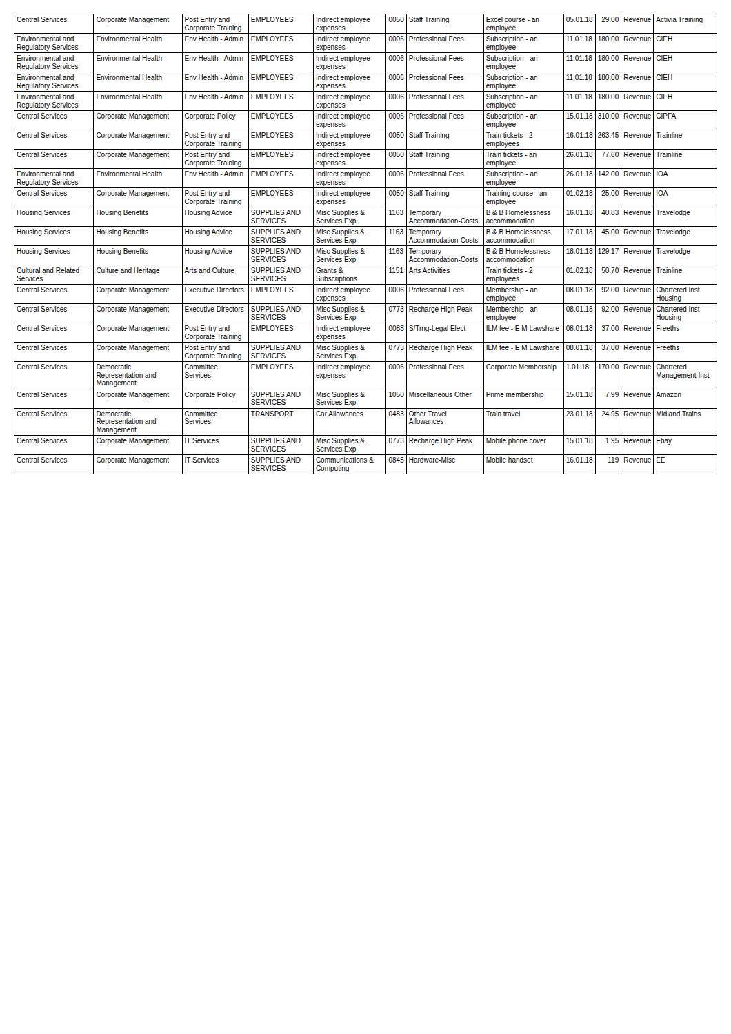| Central Services | Corporate Management | Post Entry and Corporate Training | EMPLOYEES | Indirect employee expenses | 0050 | Staff Training | Excel course - an employee | 05.01.18 | 29.00 | Revenue | Activia Training |
| Environmental and Regulatory Services | Environmental Health | Env Health - Admin | EMPLOYEES | Indirect employee expenses | 0006 | Professional Fees | Subscription - an employee | 11.01.18 | 180.00 | Revenue | CIEH |
| Environmental and Regulatory Services | Environmental Health | Env Health - Admin | EMPLOYEES | Indirect employee expenses | 0006 | Professional Fees | Subscription - an employee | 11.01.18 | 180.00 | Revenue | CIEH |
| Environmental and Regulatory Services | Environmental Health | Env Health - Admin | EMPLOYEES | Indirect employee expenses | 0006 | Professional Fees | Subscription - an employee | 11.01.18 | 180.00 | Revenue | CIEH |
| Environmental and Regulatory Services | Environmental Health | Env Health - Admin | EMPLOYEES | Indirect employee expenses | 0006 | Professional Fees | Subscription - an employee | 11.01.18 | 180.00 | Revenue | CIEH |
| Central Services | Corporate Management | Corporate Policy | EMPLOYEES | Indirect employee expenses | 0006 | Professional Fees | Subscription - an employee | 15.01.18 | 310.00 | Revenue | CIPFA |
| Central Services | Corporate Management | Post Entry and Corporate Training | EMPLOYEES | Indirect employee expenses | 0050 | Staff Training | Train tickets - 2 employees | 16.01.18 | 263.45 | Revenue | Trainline |
| Central Services | Corporate Management | Post Entry and Corporate Training | EMPLOYEES | Indirect employee expenses | 0050 | Staff Training | Train tickets - an employee | 26.01.18 | 77.60 | Revenue | Trainline |
| Environmental and Regulatory Services | Environmental Health | Env Health - Admin | EMPLOYEES | Indirect employee expenses | 0006 | Professional Fees | Subscription - an employee | 26.01.18 | 142.00 | Revenue | IOA |
| Central Services | Corporate Management | Post Entry and Corporate Training | EMPLOYEES | Indirect employee expenses | 0050 | Staff Training | Training course - an employee | 01.02.18 | 25.00 | Revenue | IOA |
| Housing Services | Housing Benefits | Housing Advice | SUPPLIES AND SERVICES | Misc Supplies & Services Exp | 1163 | Temporary Accommodation-Costs | B & B Homelessness accommodation | 16.01.18 | 40.83 | Revenue | Travelodge |
| Housing Services | Housing Benefits | Housing Advice | SUPPLIES AND SERVICES | Misc Supplies & Services Exp | 1163 | Temporary Accommodation-Costs | B & B Homelessness accommodation | 17.01.18 | 45.00 | Revenue | Travelodge |
| Housing Services | Housing Benefits | Housing Advice | SUPPLIES AND SERVICES | Misc Supplies & Services Exp | 1163 | Temporary Accommodation-Costs | B & B Homelessness accommodation | 18.01.18 | 129.17 | Revenue | Travelodge |
| Cultural and Related Services | Culture and Heritage | Arts and Culture | SUPPLIES AND SERVICES | Grants & Subscriptions | 1151 | Arts Activities | Train tickets - 2 employees | 01.02.18 | 50.70 | Revenue | Trainline |
| Central Services | Corporate Management | Executive Directors | EMPLOYEES | Indirect employee expenses | 0006 | Professional Fees | Membership - an employee | 08.01.18 | 92.00 | Revenue | Chartered Inst Housing |
| Central Services | Corporate Management | Executive Directors | SUPPLIES AND SERVICES | Misc Supplies & Services Exp | 0773 | Recharge High Peak | Membership - an employee | 08.01.18 | 92.00 | Revenue | Chartered Inst Housing |
| Central Services | Corporate Management | Post Entry and Corporate Training | EMPLOYEES | Indirect employee expenses | 0088 | S/Trng-Legal Elect | ILM fee - E M Lawshare | 08.01.18 | 37.00 | Revenue | Freeths |
| Central Services | Corporate Management | Post Entry and Corporate Training | SUPPLIES AND SERVICES | Misc Supplies & Services Exp | 0773 | Recharge High Peak | ILM fee - E M Lawshare | 08.01.18 | 37.00 | Revenue | Freeths |
| Central Services | Democratic Representation and Management | Committee Services | EMPLOYEES | Indirect employee expenses | 0006 | Professional Fees | Corporate Membership | 1.01.18 | 170.00 | Revenue | Chartered Management Inst |
| Central Services | Corporate Management | Corporate Policy | SUPPLIES AND SERVICES | Misc Supplies & Services Exp | 1050 | Miscellaneous Other | Prime membership | 15.01.18 | 7.99 | Revenue | Amazon |
| Central Services | Democratic Representation and Management | Committee Services | TRANSPORT | Car Allowances | 0483 | Other Travel Allowances | Train travel | 23.01.18 | 24.95 | Revenue | Midland Trains |
| Central Services | Corporate Management | IT Services | SUPPLIES AND SERVICES | Misc Supplies & Services Exp | 0773 | Recharge High Peak | Mobile phone cover | 15.01.18 | 1.95 | Revenue | Ebay |
| Central Services | Corporate Management | IT Services | SUPPLIES AND SERVICES | Communications & Computing | 0845 | Hardware-Misc | Mobile handset | 16.01.18 | 119 | Revenue | EE |